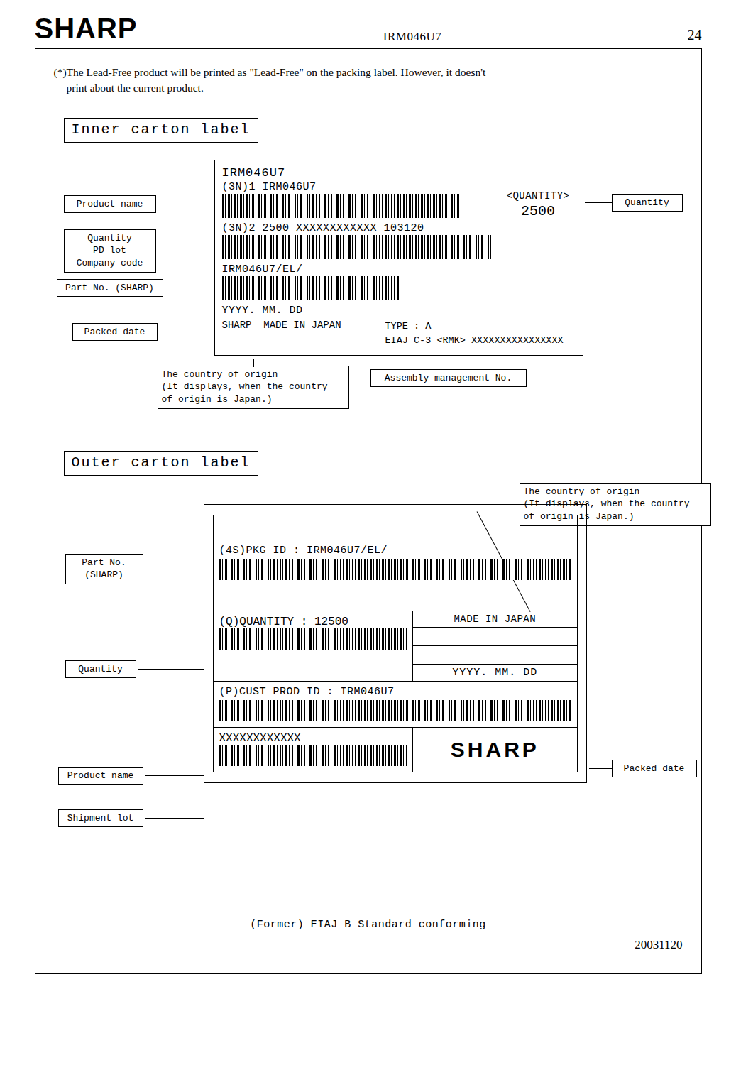SHARP
IRM046U7
24
(*)The Lead-Free product will be printed as "Lead-Free" on the packing label. However, it doesn't print about the current product.
Inner carton label
Product name
Quantity
PD lot
Company code
Part No. (SHARP)
Packed date
The country of origin
(It displays, when the country
of origin is Japan.)
Assembly management No.
Quantity
IRM046U7
(3N)1 IRM046U7
(3N)2 2500 XXXXXXXXXXXX 103120
IRM046U7/EL/
YYYY. MM. DD
SHARP MADE IN JAPAN
TYPE : A
EIAJ C-3 <RMK> XXXXXXXXXXXXXXXX
<QUANTITY>
2500
Outer carton label
The country of origin
(It displays, when the country
of origin is Japan.)
Part No.
(SHARP)
Quantity
Product name
Shipment lot
Packed date
(4S)PKG ID : IRM046U7/EL/
(Q)QUANTITY : 12500
MADE IN JAPAN
YYYY. MM. DD
(P)CUST PROD ID : IRM046U7
XXXXXXXXXXXX
SHARP
(Former) EIAJ B Standard conforming
20031120